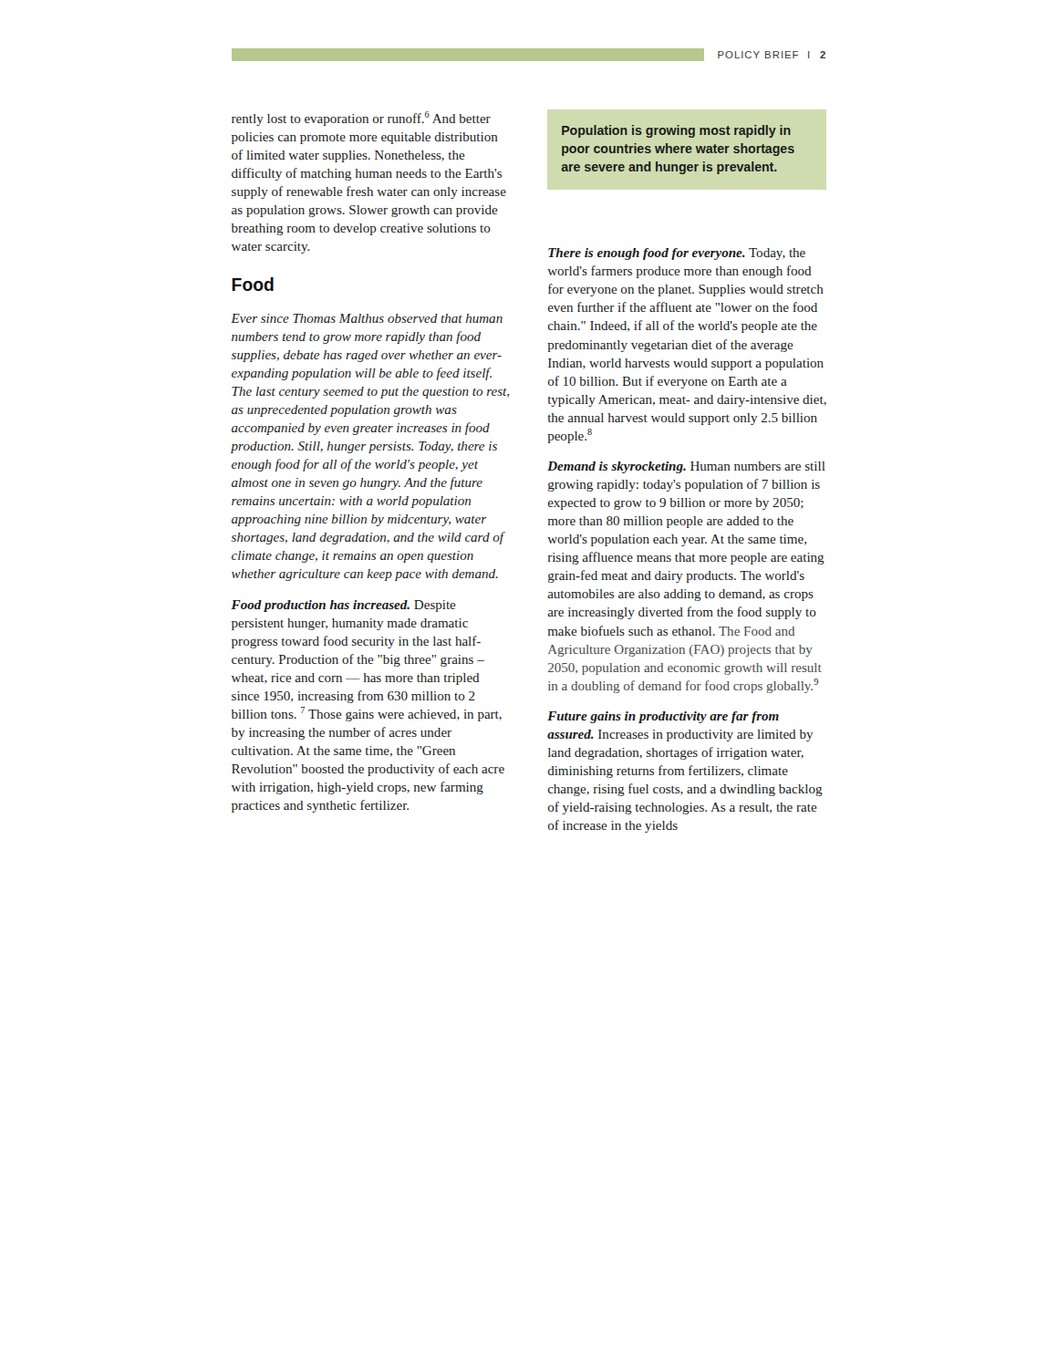POLICY BRIEF I2
rently lost to evaporation or runoff.6 And better policies can promote more equitable distribution of limited water supplies. Nonetheless, the difficulty of matching human needs to the Earth's supply of renewable fresh water can only increase as population grows. Slower growth can provide breathing room to develop creative solutions to water scarcity.
Food
Ever since Thomas Malthus observed that human numbers tend to grow more rapidly than food supplies, debate has raged over whether an ever-expanding population will be able to feed itself. The last century seemed to put the question to rest, as unprecedented population growth was accompanied by even greater increases in food production. Still, hunger persists. Today, there is enough food for all of the world's people, yet almost one in seven go hungry. And the future remains uncertain: with a world population approaching nine billion by midcentury, water shortages, land degradation, and the wild card of climate change, it remains an open question whether agriculture can keep pace with demand.
Food production has increased. Despite persistent hunger, humanity made dramatic progress toward food security in the last half-century. Production of the "big three" grains – wheat, rice and corn — has more than tripled since 1950, increasing from 630 million to 2 billion tons. 7 Those gains were achieved, in part, by increasing the number of acres under cultivation. At the same time, the "Green Revolution" boosted the productivity of each acre with irrigation, high-yield crops, new farming practices and synthetic fertilizer.
Population is growing most rapidly in poor countries where water shortages are severe and hunger is prevalent.
There is enough food for everyone. Today, the world's farmers produce more than enough food for everyone on the planet. Supplies would stretch even further if the affluent ate "lower on the food chain." Indeed, if all of the world's people ate the predominantly vegetarian diet of the average Indian, world harvests would support a population of 10 billion. But if everyone on Earth ate a typically American, meat- and dairy-intensive diet, the annual harvest would support only 2.5 billion people.8
Demand is skyrocketing. Human numbers are still growing rapidly: today's population of 7 billion is expected to grow to 9 billion or more by 2050; more than 80 million people are added to the world's population each year. At the same time, rising affluence means that more people are eating grain-fed meat and dairy products. The world's automobiles are also adding to demand, as crops are increasingly diverted from the food supply to make biofuels such as ethanol. The Food and Agriculture Organization (FAO) projects that by 2050, population and economic growth will result in a doubling of demand for food crops globally.9
Future gains in productivity are far from assured. Increases in productivity are limited by land degradation, shortages of irrigation water, diminishing returns from fertilizers, climate change, rising fuel costs, and a dwindling backlog of yield-raising technologies. As a result, the rate of increase in the yields